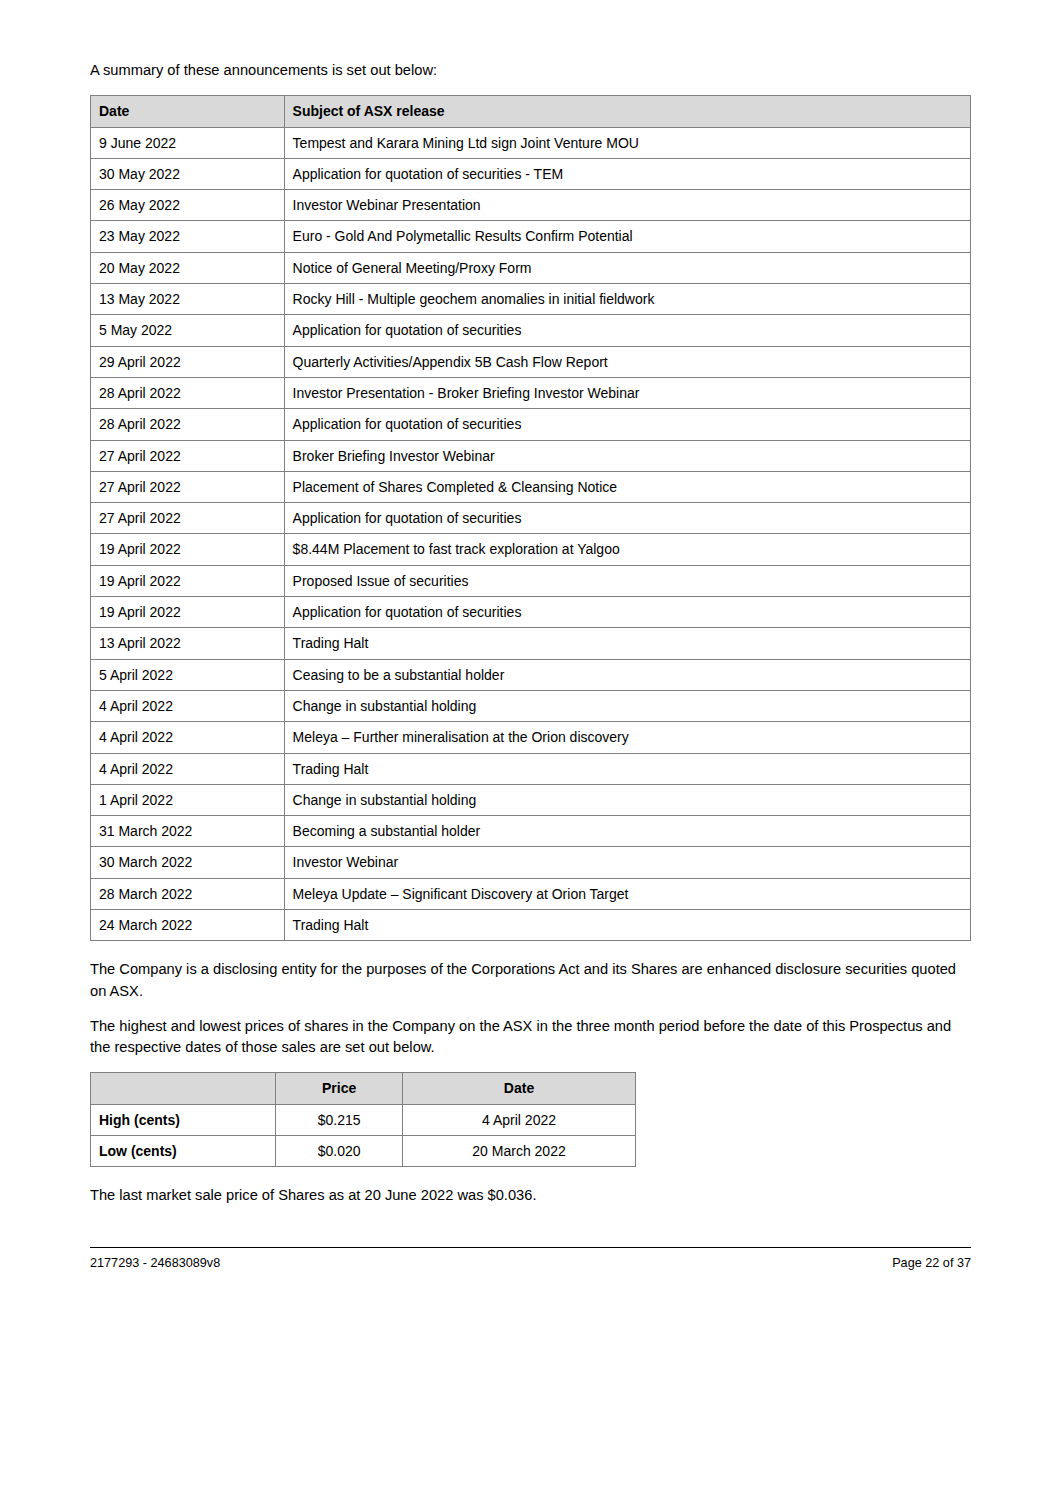A summary of these announcements is set out below:
| Date | Subject of ASX release |
| --- | --- |
| 9 June 2022 | Tempest and Karara Mining Ltd sign Joint Venture MOU |
| 30 May 2022 | Application for quotation of securities - TEM |
| 26 May 2022 | Investor Webinar Presentation |
| 23 May 2022 | Euro - Gold And Polymetallic Results Confirm Potential |
| 20 May 2022 | Notice of General Meeting/Proxy Form |
| 13 May 2022 | Rocky Hill - Multiple geochem anomalies in initial fieldwork |
| 5 May 2022 | Application for quotation of securities |
| 29 April 2022 | Quarterly Activities/Appendix 5B Cash Flow Report |
| 28 April 2022 | Investor Presentation - Broker Briefing Investor Webinar |
| 28 April 2022 | Application for quotation of securities |
| 27 April 2022 | Broker Briefing Investor Webinar |
| 27 April 2022 | Placement of Shares Completed & Cleansing Notice |
| 27 April 2022 | Application for quotation of securities |
| 19 April 2022 | $8.44M Placement to fast track exploration at Yalgoo |
| 19 April 2022 | Proposed Issue of securities |
| 19 April 2022 | Application for quotation of securities |
| 13 April 2022 | Trading Halt |
| 5 April 2022 | Ceasing to be a substantial holder |
| 4 April 2022 | Change in substantial holding |
| 4 April 2022 | Meleya – Further mineralisation at the Orion discovery |
| 4 April 2022 | Trading Halt |
| 1 April 2022 | Change in substantial holding |
| 31 March 2022 | Becoming a substantial holder |
| 30 March 2022 | Investor Webinar |
| 28 March 2022 | Meleya Update – Significant Discovery at Orion Target |
| 24 March 2022 | Trading Halt |
The Company is a disclosing entity for the purposes of the Corporations Act and its Shares are enhanced disclosure securities quoted on ASX.
The highest and lowest prices of shares in the Company on the ASX in the three month period before the date of this Prospectus and the respective dates of those sales are set out below.
| | Price | Date |
| --- | --- | --- |
| High (cents) | $0.215 | 4 April 2022 |
| Low (cents) | $0.020 | 20 March 2022 |
The last market sale price of Shares as at 20 June 2022 was $0.036.
2177293 - 24683089v8 Page 22 of 37